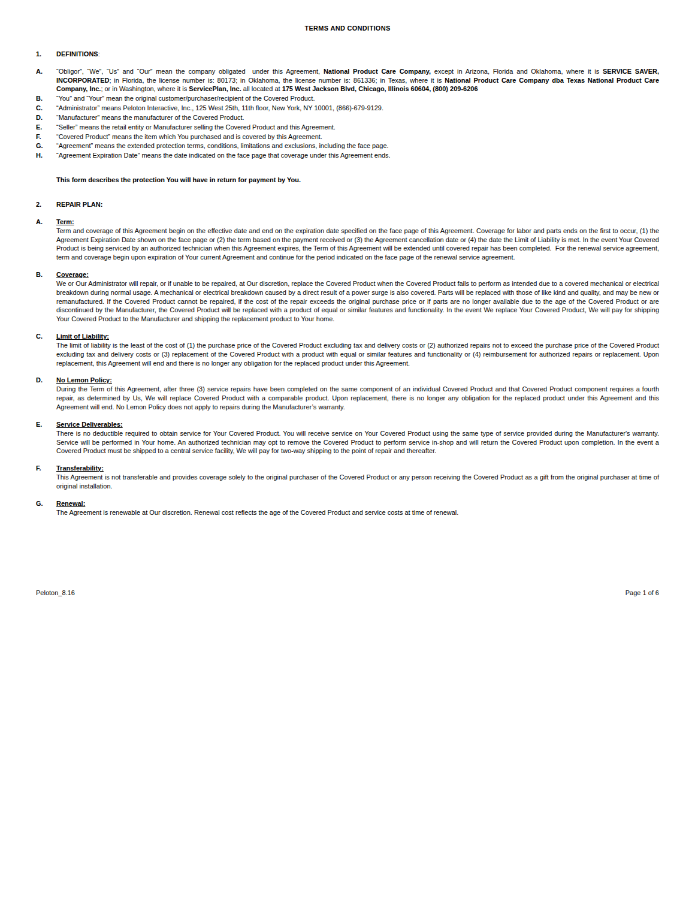TERMS AND CONDITIONS
1.
DEFINITIONS
:
A. “Obligor”, “We”, “Us” and “Our” mean the company obligated under this Agreement, National Product Care Company, except in Arizona, Florida and Oklahoma, where it is SERVICE SAVER, INCORPORATED; in Florida, the license number is: 80173; in Oklahoma, the license number is: 861336; in Texas, where it is National Product Care Company dba Texas National Product Care Company, Inc.; or in Washington, where it is ServicePlan, Inc. all located at 175 West Jackson Blvd, Chicago, Illinois 60604, (800) 209-6206
B. “You” and “Your” mean the original customer/purchaser/recipient of the Covered Product.
C. “Administrator” means Peloton Interactive, Inc., 125 West 25th, 11th floor, New York, NY 10001, (866)-679-9129.
D. “Manufacturer” means the manufacturer of the Covered Product.
E. “Seller” means the retail entity or Manufacturer selling the Covered Product and this Agreement.
F. “Covered Product” means the item which You purchased and is covered by this Agreement.
G. “Agreement” means the extended protection terms, conditions, limitations and exclusions, including the face page.
H. “Agreement Expiration Date” means the date indicated on the face page that coverage under this Agreement ends.
This form describes the protection You will have in return for payment by You.
2.
REPAIR PLAN:
A.
Term:
Term and coverage of this Agreement begin on the effective date and end on the expiration date specified on the face page of this Agreement. Coverage for labor and parts ends on the first to occur, (1) the Agreement Expiration Date shown on the face page or (2) the term based on the payment received or (3) the Agreement cancellation date or (4) the date the Limit of Liability is met. In the event Your Covered Product is being serviced by an authorized technician when this Agreement expires, the Term of this Agreement will be extended until covered repair has been completed. For the renewal service agreement, term and coverage begin upon expiration of Your current Agreement and continue for the period indicated on the face page of the renewal service agreement.
B.
Coverage:
We or Our Administrator will repair, or if unable to be repaired, at Our discretion, replace the Covered Product when the Covered Product fails to perform as intended due to a covered mechanical or electrical breakdown during normal usage. A mechanical or electrical breakdown caused by a direct result of a power surge is also covered. Parts will be replaced with those of like kind and quality, and may be new or remanufactured. If the Covered Product cannot be repaired, if the cost of the repair exceeds the original purchase price or if parts are no longer available due to the age of the Covered Product or are discontinued by the Manufacturer, the Covered Product will be replaced with a product of equal or similar features and functionality. In the event We replace Your Covered Product, We will pay for shipping Your Covered Product to the Manufacturer and shipping the replacement product to Your home.
C.
Limit of Liability:
The limit of liability is the least of the cost of (1) the purchase price of the Covered Product excluding tax and delivery costs or (2) authorized repairs not to exceed the purchase price of the Covered Product excluding tax and delivery costs or (3) replacement of the Covered Product with a product with equal or similar features and functionality or (4) reimbursement for authorized repairs or replacement. Upon replacement, this Agreement will end and there is no longer any obligation for the replaced product under this Agreement.
D.
No Lemon Policy:
During the Term of this Agreement, after three (3) service repairs have been completed on the same component of an individual Covered Product and that Covered Product component requires a fourth repair, as determined by Us, We will replace Covered Product with a comparable product. Upon replacement, there is no longer any obligation for the replaced product under this Agreement and this Agreement will end. No Lemon Policy does not apply to repairs during the Manufacturer’s warranty.
E.
Service Deliverables:
There is no deductible required to obtain service for Your Covered Product. You will receive service on Your Covered Product using the same type of service provided during the Manufacturer's warranty. Service will be performed in Your home. An authorized technician may opt to remove the Covered Product to perform service in-shop and will return the Covered Product upon completion. In the event a Covered Product must be shipped to a central service facility, We will pay for two-way shipping to the point of repair and thereafter.
F.
Transferability:
This Agreement is not transferable and provides coverage solely to the original purchaser of the Covered Product or any person receiving the Covered Product as a gift from the original purchaser at time of original installation.
G.
Renewal:
The Agreement is renewable at Our discretion. Renewal cost reflects the age of the Covered Product and service costs at time of renewal.
Peloton_8.16 Page 1 of 6